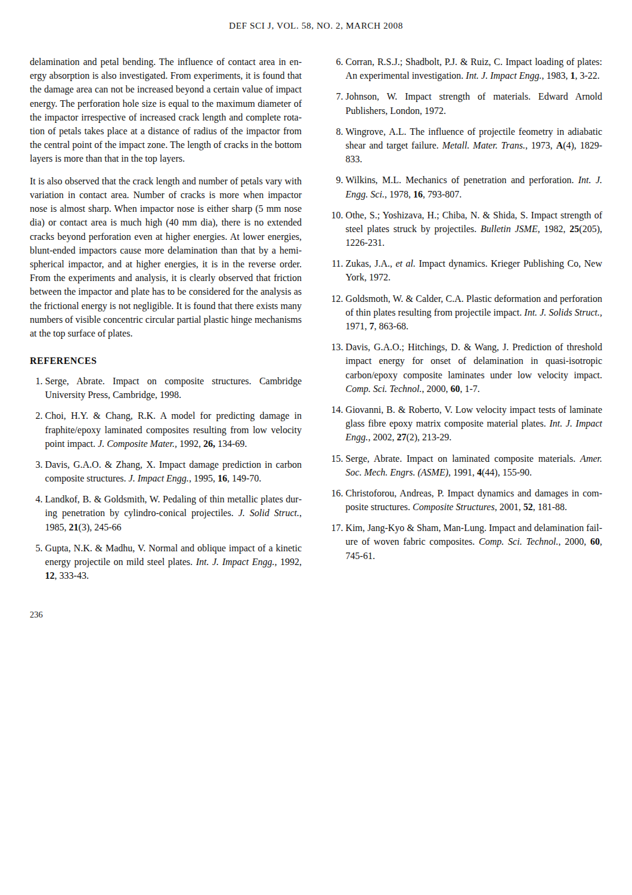DEF SCI J, VOL. 58, NO. 2, MARCH 2008
delamination and petal bending. The influence of contact area in energy absorption is also investigated. From experiments, it is found that the damage area can not be increased beyond a certain value of impact energy. The perforation hole size is equal to the maximum diameter of the impactor irrespective of increased crack length and complete rotation of petals takes place at a distance of radius of the impactor from the central point of the impact zone. The length of cracks in the bottom layers is more than that in the top layers.
It is also observed that the crack length and number of petals vary with variation in contact area. Number of cracks is more when impactor nose is almost sharp. When impactor nose is either sharp (5 mm nose dia) or contact area is much high (40 mm dia), there is no extended cracks beyond perforation even at higher energies. At lower energies, blunt-ended impactors cause more delamination than that by a hemispherical impactor, and at higher energies, it is in the reverse order. From the experiments and analysis, it is clearly observed that friction between the impactor and plate has to be considered for the analysis as the frictional energy is not negligible. It is found that there exists many numbers of visible concentric circular partial plastic hinge mechanisms at the top surface of plates.
References
Serge, Abrate. Impact on composite structures. Cambridge University Press, Cambridge, 1998.
Choi, H.Y. & Chang, R.K. A model for predicting damage in fraphite/epoxy laminated composites resulting from low velocity point impact. J. Composite Mater., 1992, 26, 134-69.
Davis, G.A.O. & Zhang, X. Impact damage prediction in carbon composite structures. J. Impact Engg., 1995, 16, 149-70.
Landkof, B. & Goldsmith, W. Pedaling of thin metallic plates during penetration by cylindro-conical projectiles. J. Solid Struct., 1985, 21(3), 245-66
Gupta, N.K. & Madhu, V. Normal and oblique impact of a kinetic energy projectile on mild steel plates. Int. J. Impact Engg., 1992, 12, 333-43.
Corran, R.S.J.; Shadbolt, P.J. & Ruiz, C. Impact loading of plates: An experimental investigation. Int. J. Impact Engg., 1983, 1, 3-22.
Johnson, W. Impact strength of materials. Edward Arnold Publishers, London, 1972.
Wingrove, A.L. The influence of projectile feometry in adiabatic shear and target failure. Metall. Mater. Trans., 1973, A(4), 1829-833.
Wilkins, M.L. Mechanics of penetration and perforation. Int. J. Engg. Sci., 1978, 16, 793-807.
Othe, S.; Yoshizava, H.; Chiba, N. & Shida, S. Impact strength of steel plates struck by projectiles. Bulletin JSME, 1982, 25(205), 1226-231.
Zukas, J.A., et al. Impact dynamics. Krieger Publishing Co, New York, 1972.
Goldsmoth, W. & Calder, C.A. Plastic deformation and perforation of thin plates resulting from projectile impact. Int. J. Solids Struct., 1971, 7, 863-68.
Davis, G.A.O.; Hitchings, D. & Wang, J. Prediction of threshold impact energy for onset of delamination in quasi-isotropic carbon/epoxy composite laminates under low velocity impact. Comp. Sci. Technol., 2000, 60, 1-7.
Giovanni, B. & Roberto, V. Low velocity impact tests of laminate glass fibre epoxy matrix composite material plates. Int. J. Impact Engg., 2002, 27(2), 213-29.
Serge, Abrate. Impact on laminated composite materials. Amer. Soc. Mech. Engrs. (ASME), 1991, 4(44), 155-90.
Christoforou, Andreas, P. Impact dynamics and damages in composite structures. Composite Structures, 2001, 52, 181-88.
Kim, Jang-Kyo & Sham, Man-Lung. Impact and delamination failure of woven fabric composites. Comp. Sci. Technol., 2000, 60, 745-61.
236